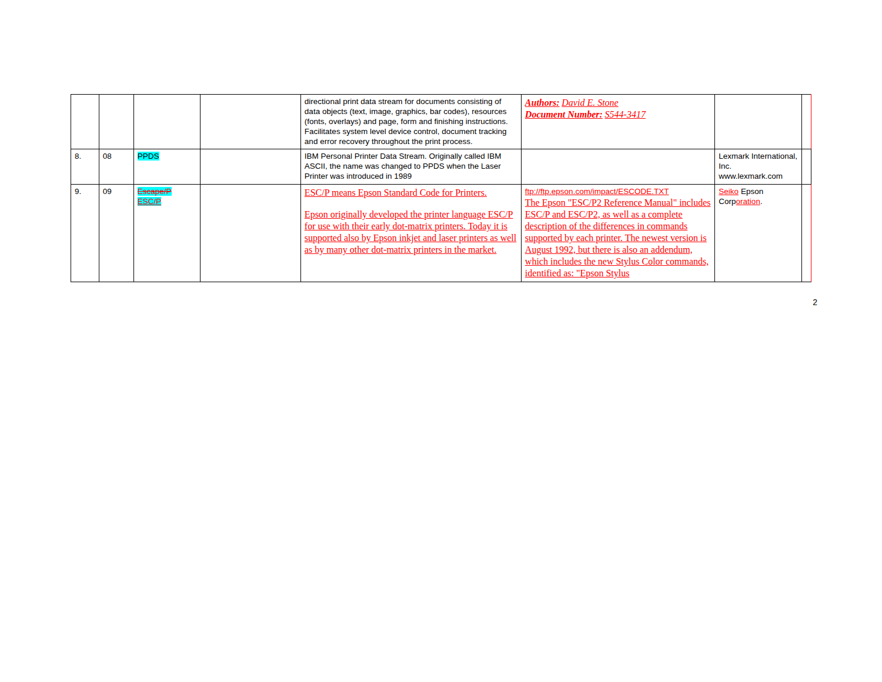| | | | | directional print data stream for documents consisting of data objects (text, image, graphics, bar codes), resources (fonts, overlays) and page, form and finishing instructions. Facilitates system level device control, document tracking and error recovery throughout the print process. | Authors: David E. Stone Document Number: S544-3417 | | |
| 8. | 08 | PPDS | | IBM Personal Printer Data Stream. Originally called IBM ASCII, the name was changed to PPDS when the Laser Printer was introduced in 1989 | | Lexmark International, Inc. www.lexmark.com | |
| 9. | 09 | Escape/P ESC/P | | ESC/P means Epson Standard Code for Printers. Epson originally developed the printer language ESC/P for use with their early dot-matrix printers. Today it is supported also by Epson inkjet and laser printers as well as by many other dot-matrix printers in the market. | ftp://ftp.epson.com/impact/ESCODE.TXT The Epson "ESC/P2 Reference Manual" includes ESC/P and ESC/P2, as well as a complete description of the differences in commands supported by each printer. The newest version is August 1992, but there is also an addendum, which includes the new Stylus Color commands, identified as: "Epson Stylus | Seiko Epson Corp oration . | |
2